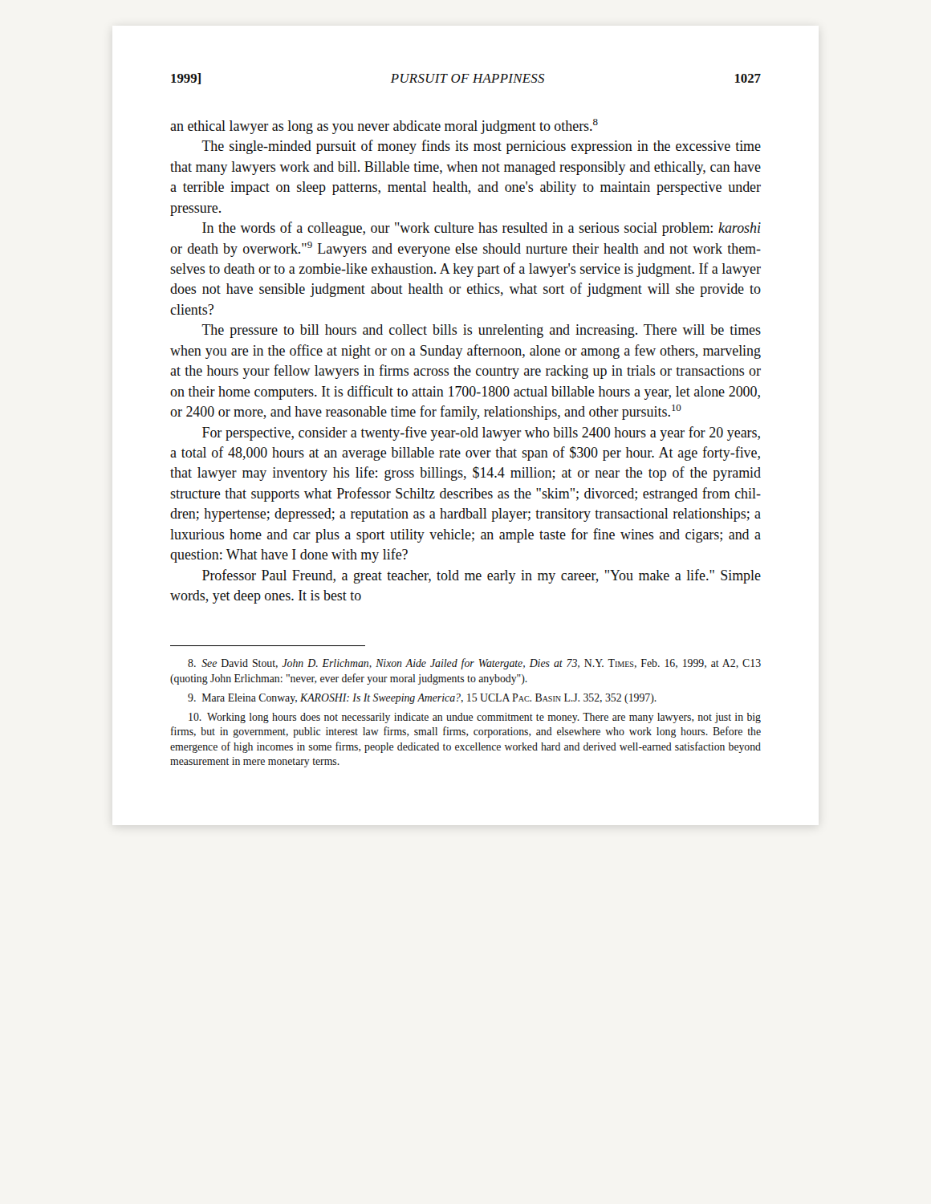1999] Pursuit of Happiness 1027
an ethical lawyer as long as you never abdicate moral judgment to others.8
The single-minded pursuit of money finds its most pernicious expression in the excessive time that many lawyers work and bill. Billable time, when not managed responsibly and ethically, can have a terrible impact on sleep patterns, mental health, and one's ability to maintain perspective under pressure.
In the words of a colleague, our "work culture has resulted in a serious social problem: karoshi or death by overwork."9 Lawyers and everyone else should nurture their health and not work themselves to death or to a zombie-like exhaustion. A key part of a lawyer's service is judgment. If a lawyer does not have sensible judgment about health or ethics, what sort of judgment will she provide to clients?
The pressure to bill hours and collect bills is unrelenting and increasing. There will be times when you are in the office at night or on a Sunday afternoon, alone or among a few others, marveling at the hours your fellow lawyers in firms across the country are racking up in trials or transactions or on their home computers. It is difficult to attain 1700-1800 actual billable hours a year, let alone 2000, or 2400 or more, and have reasonable time for family, relationships, and other pursuits.10
For perspective, consider a twenty-five year-old lawyer who bills 2400 hours a year for 20 years, a total of 48,000 hours at an average billable rate over that span of $300 per hour. At age forty-five, that lawyer may inventory his life: gross billings, $14.4 million; at or near the top of the pyramid structure that supports what Professor Schiltz describes as the "skim"; divorced; estranged from children; hypertense; depressed; a reputation as a hardball player; transitory transactional relationships; a luxurious home and car plus a sport utility vehicle; an ample taste for fine wines and cigars; and a question: What have I done with my life?
Professor Paul Freund, a great teacher, told me early in my career, "You make a life." Simple words, yet deep ones. It is best to
See David Stout, John D. Erlichman, Nixon Aide Jailed for Watergate, Dies at 73, N.Y. Times, Feb. 16, 1999, at A2, C13 (quoting John Erlichman: "never, ever defer your moral judgments to anybody").
Mara Eleina Conway, KAROSHI: Is It Sweeping America?, 15 UCLA Pac. Basin L.J. 352, 352 (1997).
Working long hours does not necessarily indicate an undue commitment te money. There are many lawyers, not just in big firms, but in government, public interest law firms, small firms, corporations, and elsewhere who work long hours. Before the emergence of high incomes in some firms, people dedicated to excellence worked hard and derived well-earned satisfaction beyond measurement in mere monetary terms.